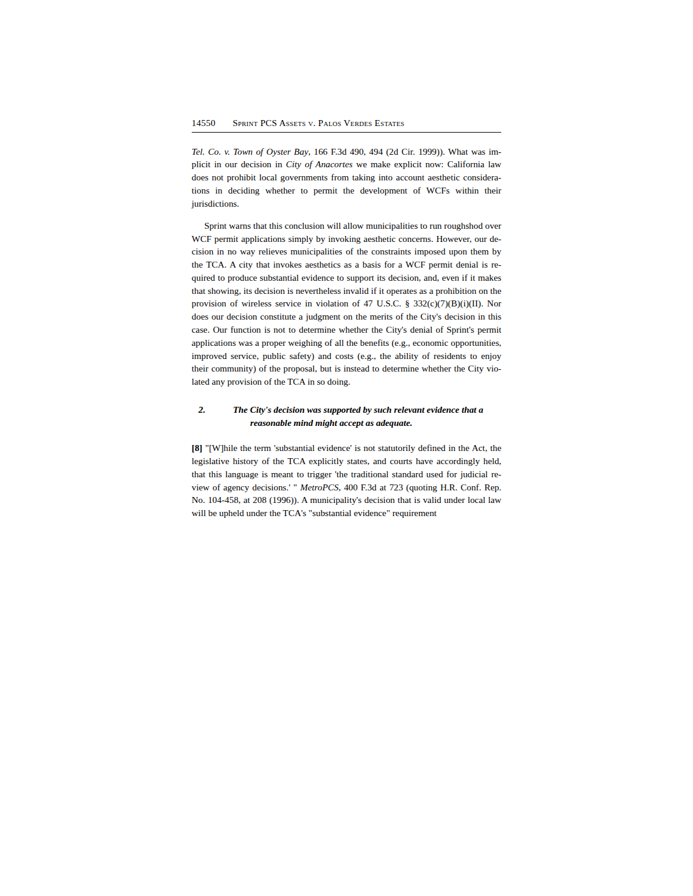14550 Sprint PCS Assets v. Palos Verdes Estates
Tel. Co. v. Town of Oyster Bay, 166 F.3d 490, 494 (2d Cir. 1999)). What was implicit in our decision in City of Anacortes we make explicit now: California law does not prohibit local governments from taking into account aesthetic considerations in deciding whether to permit the development of WCFs within their jurisdictions.
Sprint warns that this conclusion will allow municipalities to run roughshod over WCF permit applications simply by invoking aesthetic concerns. However, our decision in no way relieves municipalities of the constraints imposed upon them by the TCA. A city that invokes aesthetics as a basis for a WCF permit denial is required to produce substantial evidence to support its decision, and, even if it makes that showing, its decision is nevertheless invalid if it operates as a prohibition on the provision of wireless service in violation of 47 U.S.C. § 332(c)(7)(B)(i)(II). Nor does our decision constitute a judgment on the merits of the City's decision in this case. Our function is not to determine whether the City's denial of Sprint's permit applications was a proper weighing of all the benefits (e.g., economic opportunities, improved service, public safety) and costs (e.g., the ability of residents to enjoy their community) of the proposal, but is instead to determine whether the City violated any provision of the TCA in so doing.
2. The City's decision was supported by such relevant evidence that a reasonable mind might accept as adequate.
[8] "[W]hile the term 'substantial evidence' is not statutorily defined in the Act, the legislative history of the TCA explicitly states, and courts have accordingly held, that this language is meant to trigger 'the traditional standard used for judicial review of agency decisions.' " MetroPCS, 400 F.3d at 723 (quoting H.R. Conf. Rep. No. 104-458, at 208 (1996)). A municipality's decision that is valid under local law will be upheld under the TCA's "substantial evidence" requirement